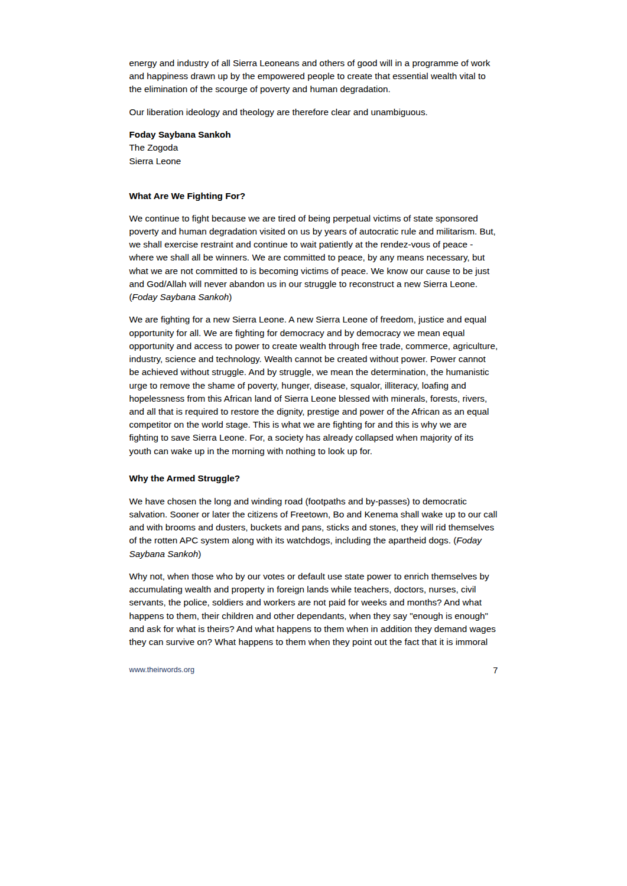energy and industry of all Sierra Leoneans and others of good will in a programme of work and happiness drawn up by the empowered people to create that essential wealth vital to the elimination of the scourge of poverty and human degradation.
Our liberation ideology and theology are therefore clear and unambiguous.
Foday Saybana Sankoh
The Zogoda
Sierra Leone
What Are We Fighting For?
We continue to fight because we are tired of being perpetual victims of state sponsored poverty and human degradation visited on us by years of autocratic rule and militarism. But, we shall exercise restraint and continue to wait patiently at the rendez-vous of peace - where we shall all be winners. We are committed to peace, by any means necessary, but what we are not committed to is becoming victims of peace. We know our cause to be just and God/Allah will never abandon us in our struggle to reconstruct a new Sierra Leone. (Foday Saybana Sankoh)
We are fighting for a new Sierra Leone. A new Sierra Leone of freedom, justice and equal opportunity for all. We are fighting for democracy and by democracy we mean equal opportunity and access to power to create wealth through free trade, commerce, agriculture, industry, science and technology. Wealth cannot be created without power. Power cannot be achieved without struggle. And by struggle, we mean the determination, the humanistic urge to remove the shame of poverty, hunger, disease, squalor, illiteracy, loafing and hopelessness from this African land of Sierra Leone blessed with minerals, forests, rivers, and all that is required to restore the dignity, prestige and power of the African as an equal competitor on the world stage. This is what we are fighting for and this is why we are fighting to save Sierra Leone. For, a society has already collapsed when majority of its youth can wake up in the morning with nothing to look up for.
Why the Armed Struggle?
We have chosen the long and winding road (footpaths and by-passes) to democratic salvation. Sooner or later the citizens of Freetown, Bo and Kenema shall wake up to our call and with brooms and dusters, buckets and pans, sticks and stones, they will rid themselves of the rotten APC system along with its watchdogs, including the apartheid dogs. (Foday Saybana Sankoh)
Why not, when those who by our votes or default use state power to enrich themselves by accumulating wealth and property in foreign lands while teachers, doctors, nurses, civil servants, the police, soldiers and workers are not paid for weeks and months? And what happens to them, their children and other dependants, when they say "enough is enough" and ask for what is theirs? And what happens to them when in addition they demand wages they can survive on? What happens to them when they point out the fact that it is immoral
www.theirwords.org 7